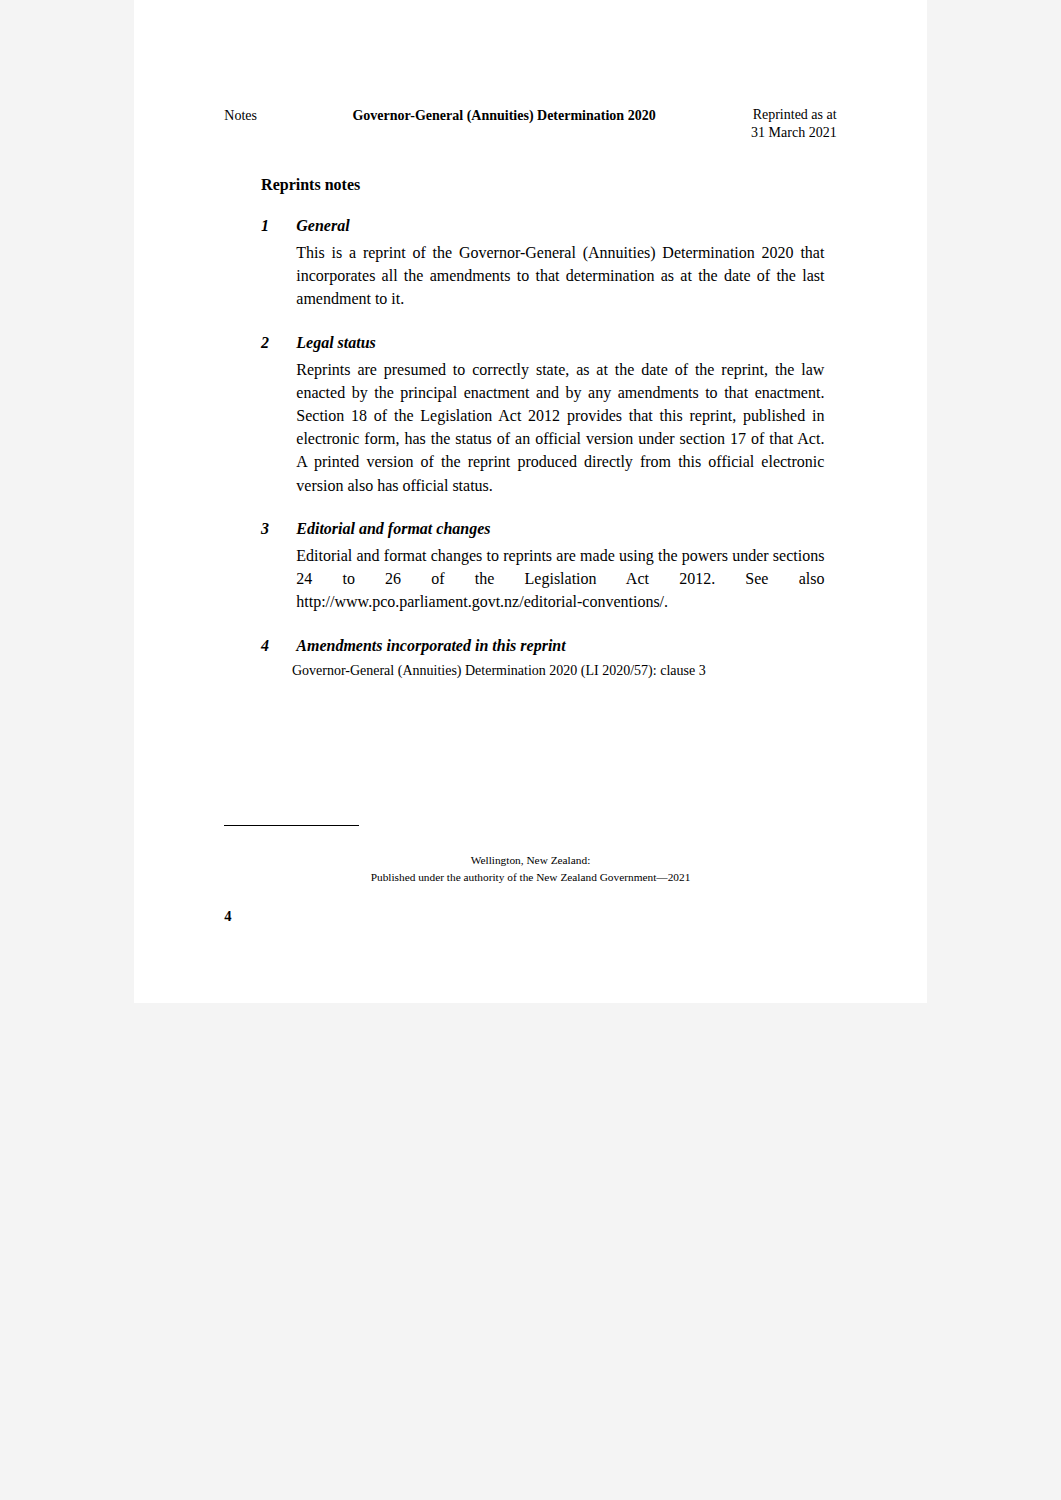Notes
Governor-General (Annuities) Determination 2020
Reprinted as at 31 March 2021
Reprints notes
1 General
This is a reprint of the Governor-General (Annuities) Determination 2020 that incorporates all the amendments to that determination as at the date of the last amendment to it.
2 Legal status
Reprints are presumed to correctly state, as at the date of the reprint, the law enacted by the principal enactment and by any amendments to that enactment. Section 18 of the Legislation Act 2012 provides that this reprint, published in electronic form, has the status of an official version under section 17 of that Act. A printed version of the reprint produced directly from this official electronic version also has official status.
3 Editorial and format changes
Editorial and format changes to reprints are made using the powers under sections 24 to 26 of the Legislation Act 2012. See also http://www.pco.parliament.govt.nz/editorial-conventions/.
4 Amendments incorporated in this reprint
Governor-General (Annuities) Determination 2020 (LI 2020/57): clause 3
Wellington, New Zealand:
Published under the authority of the New Zealand Government—2021
4